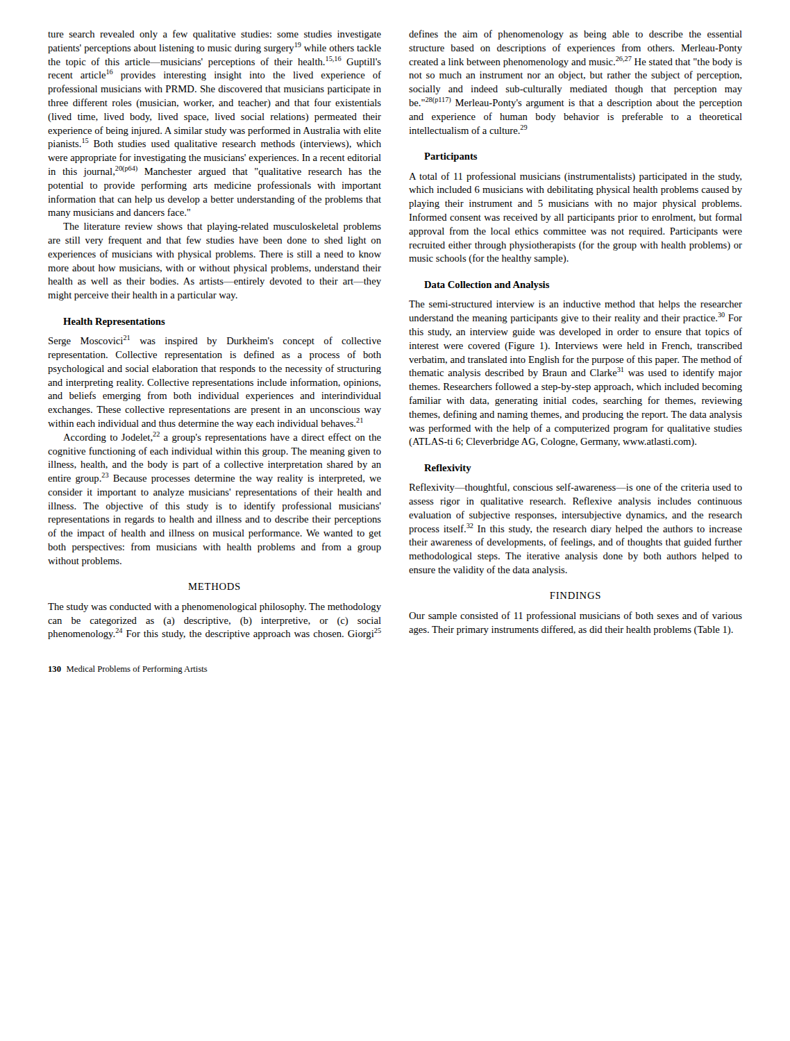ture search revealed only a few qualitative studies: some studies investigate patients' perceptions about listening to music during surgery19 while others tackle the topic of this article—musicians' perceptions of their health.15,16 Guptill's recent article16 provides interesting insight into the lived experience of professional musicians with PRMD. She discovered that musicians participate in three different roles (musician, worker, and teacher) and that four existentials (lived time, lived body, lived space, lived social relations) permeated their experience of being injured. A similar study was performed in Australia with elite pianists.15 Both studies used qualitative research methods (interviews), which were appropriate for investigating the musicians' experiences. In a recent editorial in this journal,20(p64) Manchester argued that "qualitative research has the potential to provide performing arts medicine professionals with important information that can help us develop a better understanding of the problems that many musicians and dancers face."
The literature review shows that playing-related musculoskeletal problems are still very frequent and that few studies have been done to shed light on experiences of musicians with physical problems. There is still a need to know more about how musicians, with or without physical problems, understand their health as well as their bodies. As artists—entirely devoted to their art—they might perceive their health in a particular way.
Health Representations
Serge Moscovici21 was inspired by Durkheim's concept of collective representation. Collective representation is defined as a process of both psychological and social elaboration that responds to the necessity of structuring and interpreting reality. Collective representations include information, opinions, and beliefs emerging from both individual experiences and interindividual exchanges. These collective representations are present in an unconscious way within each individual and thus determine the way each individual behaves.21
According to Jodelet,22 a group's representations have a direct effect on the cognitive functioning of each individual within this group. The meaning given to illness, health, and the body is part of a collective interpretation shared by an entire group.23 Because processes determine the way reality is interpreted, we consider it important to analyze musicians' representations of their health and illness. The objective of this study is to identify professional musicians' representations in regards to health and illness and to describe their perceptions of the impact of health and illness on musical performance. We wanted to get both perspectives: from musicians with health problems and from a group without problems.
METHODS
The study was conducted with a phenomenological philosophy. The methodology can be categorized as (a) descriptive, (b) interpretive, or (c) social phenomenology.24 For this study, the descriptive approach was chosen. Giorgi25 defines the aim of phenomenology as being able to describe the essential structure based on descriptions of experiences from others. Merleau-Ponty created a link between phenomenology and music.26,27 He stated that "the body is not so much an instrument nor an object, but rather the subject of perception, socially and indeed sub-culturally mediated though that perception may be."28(p117) Merleau-Ponty's argument is that a description about the perception and experience of human body behavior is preferable to a theoretical intellectualism of a culture.29
Participants
A total of 11 professional musicians (instrumentalists) participated in the study, which included 6 musicians with debilitating physical health problems caused by playing their instrument and 5 musicians with no major physical problems. Informed consent was received by all participants prior to enrolment, but formal approval from the local ethics committee was not required. Participants were recruited either through physiotherapists (for the group with health problems) or music schools (for the healthy sample).
Data Collection and Analysis
The semi-structured interview is an inductive method that helps the researcher understand the meaning participants give to their reality and their practice.30 For this study, an interview guide was developed in order to ensure that topics of interest were covered (Figure 1). Interviews were held in French, transcribed verbatim, and translated into English for the purpose of this paper. The method of thematic analysis described by Braun and Clarke31 was used to identify major themes. Researchers followed a step-by-step approach, which included becoming familiar with data, generating initial codes, searching for themes, reviewing themes, defining and naming themes, and producing the report. The data analysis was performed with the help of a computerized program for qualitative studies (ATLAS-ti 6; Cleverbridge AG, Cologne, Germany, www.atlasti.com).
Reflexivity
Reflexivity—thoughtful, conscious self-awareness—is one of the criteria used to assess rigor in qualitative research. Reflexive analysis includes continuous evaluation of subjective responses, intersubjective dynamics, and the research process itself.32 In this study, the research diary helped the authors to increase their awareness of developments, of feelings, and of thoughts that guided further methodological steps. The iterative analysis done by both authors helped to ensure the validity of the data analysis.
FINDINGS
Our sample consisted of 11 professional musicians of both sexes and of various ages. Their primary instruments differed, as did their health problems (Table 1).
130 Medical Problems of Performing Artists